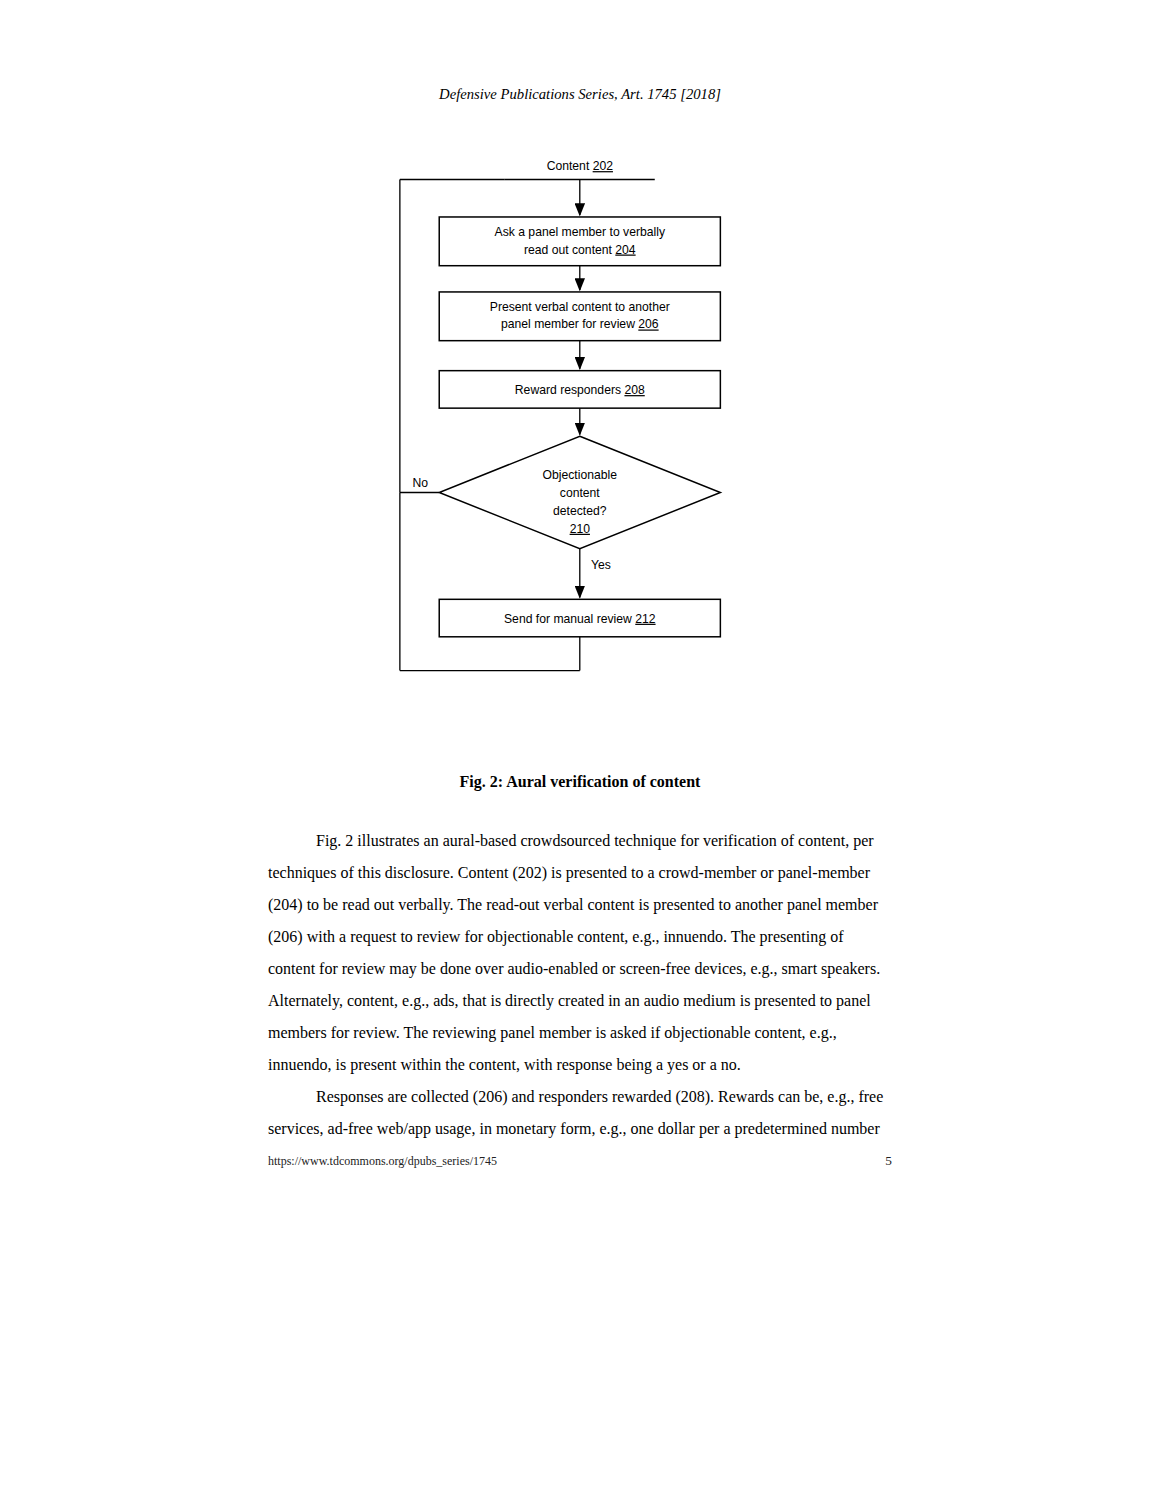Defensive Publications Series, Art. 1745 [2018]
Content 202 Ask a panel member to verbally read out content 204 Present verbal content to another panel member for review 206 Reward responders 208 Objectionable content detected? 210 No Yes Send for manual review 212
Fig. 2: Aural verification of content
Fig. 2 illustrates an aural-based crowdsourced technique for verification of content, per techniques of this disclosure. Content (202) is presented to a crowd-member or panel-member (204) to be read out verbally. The read-out verbal content is presented to another panel member (206) with a request to review for objectionable content, e.g., innuendo. The presenting of content for review may be done over audio-enabled or screen-free devices, e.g., smart speakers. Alternately, content, e.g., ads, that is directly created in an audio medium is presented to panel members for review. The reviewing panel member is asked if objectionable content, e.g., innuendo, is present within the content, with response being a yes or a no.
Responses are collected (206) and responders rewarded (208). Rewards can be, e.g., free services, ad-free web/app usage, in monetary form, e.g., one dollar per a predetermined number
https://www.tdcommons.org/dpubs_series/1745 5